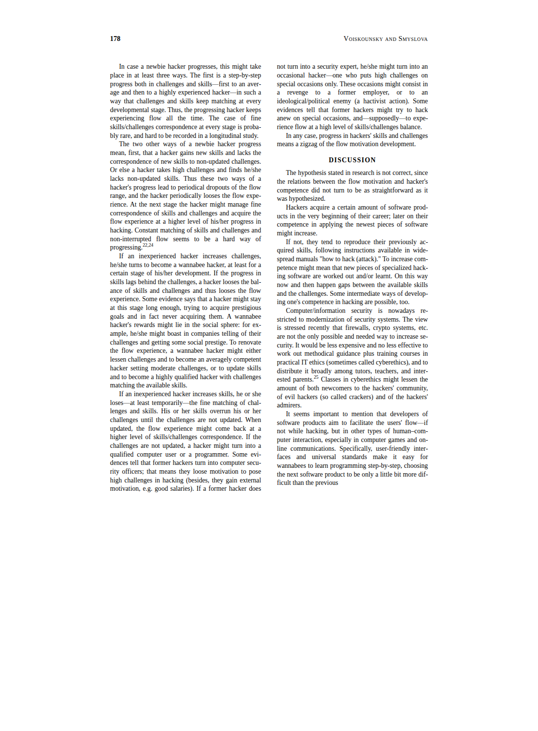178 Voiskounsky and Smyslova
In case a newbie hacker progresses, this might take place in at least three ways. The first is a step-by-step progress both in challenges and skills—first to an average and then to a highly experienced hacker—in such a way that challenges and skills keep matching at every developmental stage. Thus, the progressing hacker keeps experiencing flow all the time. The case of fine skills/challenges correspondence at every stage is probably rare, and hard to be recorded in a longitudinal study.
The two other ways of a newbie hacker progress mean, first, that a hacker gains new skills and lacks the correspondence of new skills to non-updated challenges. Or else a hacker takes high challenges and finds he/she lacks non-updated skills. Thus these two ways of a hacker's progress lead to periodical dropouts of the flow range, and the hacker periodically looses the flow experience. At the next stage the hacker might manage fine correspondence of skills and challenges and acquire the flow experience at a higher level of his/her progress in hacking. Constant matching of skills and challenges and non-interrupted flow seems to be a hard way of progressing.22,24
If an inexperienced hacker increases challenges, he/she turns to become a wannabee hacker, at least for a certain stage of his/her development. If the progress in skills lags behind the challenges, a hacker looses the balance of skills and challenges and thus looses the flow experience. Some evidence says that a hacker might stay at this stage long enough, trying to acquire prestigious goals and in fact never acquiring them. A wannabee hacker's rewards might lie in the social sphere: for example, he/she might boast in companies telling of their challenges and getting some social prestige. To renovate the flow experience, a wannabee hacker might either lessen challenges and to become an averagely competent hacker setting moderate challenges, or to update skills and to become a highly qualified hacker with challenges matching the available skills.
If an inexperienced hacker increases skills, he or she loses—at least temporarily—the fine matching of challenges and skills. His or her skills overrun his or her challenges until the challenges are not updated. When updated, the flow experience might come back at a higher level of skills/challenges correspondence. If the challenges are not updated, a hacker might turn into a qualified computer user or a programmer. Some evidences tell that former hackers turn into computer security officers; that means they loose motivation to pose high challenges in hacking (besides, they gain external motivation, e.g. good salaries). If a former hacker does not turn into a security expert, he/she might turn into an occasional hacker—one who puts high challenges on special occasions only. These occasions might consist in a revenge to a former employer, or to an ideological/political enemy (a hactivist action). Some evidences tell that former hackers might try to hack anew on special occasions, and—supposedly—to experience flow at a high level of skills/challenges balance.
In any case, progress in hackers' skills and challenges means a zigzag of the flow motivation development.
Discussion
The hypothesis stated in research is not correct, since the relations between the flow motivation and hacker's competence did not turn to be as straightforward as it was hypothesized.
Hackers acquire a certain amount of software products in the very beginning of their career; later on their competence in applying the newest pieces of software might increase.
If not, they tend to reproduce their previously acquired skills, following instructions available in widespread manuals "how to hack (attack)." To increase competence might mean that new pieces of specialized hacking software are worked out and/or learnt. On this way now and then happen gaps between the available skills and the challenges. Some intermediate ways of developing one's competence in hacking are possible, too.
Computer/information security is nowadays restricted to modernization of security systems. The view is stressed recently that firewalls, crypto systems, etc. are not the only possible and needed way to increase security. It would be less expensive and no less effective to work out methodical guidance plus training courses in practical IT ethics (sometimes called cyberethics), and to distribute it broadly among tutors, teachers, and interested parents.25 Classes in cyberethics might lessen the amount of both newcomers to the hackers' community, of evil hackers (so called crackers) and of the hackers' admirers.
It seems important to mention that developers of software products aim to facilitate the users' flow—if not while hacking, but in other types of human–computer interaction, especially in computer games and online communications. Specifically, user-friendly interfaces and universal standards make it easy for wannabees to learn programming step-by-step, choosing the next software product to be only a little bit more difficult than the previous